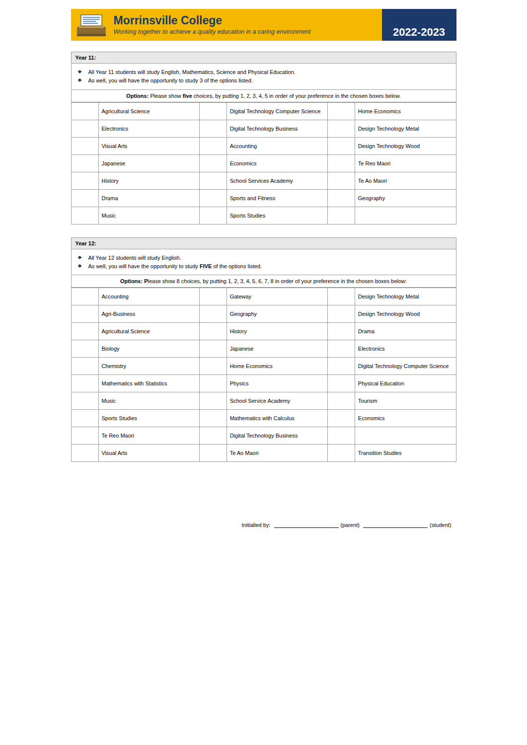Morrinsville College
Working together to achieve a quality education in a caring environment
2022-2023
Year 11:
All Year 11 students will study English, Mathematics, Science and Physical Education.
As well, you will have the opportunity to study 3 of the options listed.
Options: Please show five choices, by putting 1, 2, 3, 4, 5 in order of your preference in the chosen boxes below.
| | Agricultural Science | | Digital Technology Computer Science | | Home Economics |
| | Electronics | | Digital Technology Business | | Design Technology Metal |
| | Visual Arts | | Accounting | | Design Technology Wood |
| | Japanese | | Economics | | Te Reo Maori |
| | History | | School Services Academy | | Te Ao Maori |
| | Drama | | Sports and Fitness | | Geography |
| | Music | | Sports Studies | | |
Year 12:
All Year 12 students will study English.
As well, you will have the opportunity to study FIVE of the options listed.
Options: Please show 8 choices, by putting 1, 2, 3, 4, 5, 6, 7, 8 in order of your preference in the chosen boxes below:
| | Accounting | | Gateway | | Design Technology Metal |
| | Agri-Business | | Geography | | Design Technology Wood |
| | Agricultural Science | | History | | Drama |
| | Biology | | Japanese | | Electronics |
| | Chemistry | | Home Economics | | Digital Technology Computer Science |
| | Mathematics with Statistics | | Physics | | Physical Education |
| | Music | | School Service Academy | | Tourism |
| | Sports Studies | | Mathematics with Calculus | | Economics |
| | Te Reo Maori | | Digital Technology Business | | |
| | Visual Arts | | Te Ao Maori | | Transition Studies |
Initialled by: (parent) (student)